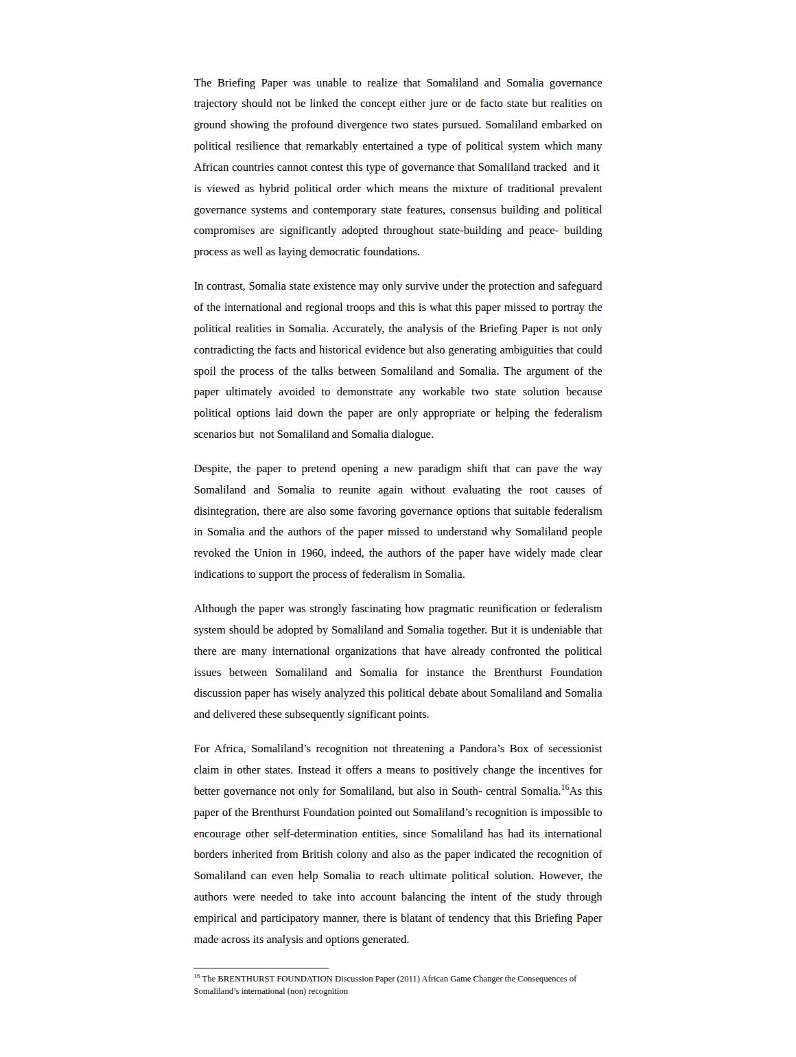The Briefing Paper was unable to realize that Somaliland and Somalia governance trajectory should not be linked the concept either jure or de facto state but realities on ground showing the profound divergence two states pursued. Somaliland embarked on political resilience that remarkably entertained a type of political system which many African countries cannot contest this type of governance that Somaliland tracked and it is viewed as hybrid political order which means the mixture of traditional prevalent governance systems and contemporary state features, consensus building and political compromises are significantly adopted throughout state-building and peace- building process as well as laying democratic foundations.
In contrast, Somalia state existence may only survive under the protection and safeguard of the international and regional troops and this is what this paper missed to portray the political realities in Somalia. Accurately, the analysis of the Briefing Paper is not only contradicting the facts and historical evidence but also generating ambiguities that could spoil the process of the talks between Somaliland and Somalia. The argument of the paper ultimately avoided to demonstrate any workable two state solution because political options laid down the paper are only appropriate or helping the federalism scenarios but not Somaliland and Somalia dialogue.
Despite, the paper to pretend opening a new paradigm shift that can pave the way Somaliland and Somalia to reunite again without evaluating the root causes of disintegration, there are also some favoring governance options that suitable federalism in Somalia and the authors of the paper missed to understand why Somaliland people revoked the Union in 1960, indeed, the authors of the paper have widely made clear indications to support the process of federalism in Somalia.
Although the paper was strongly fascinating how pragmatic reunification or federalism system should be adopted by Somaliland and Somalia together. But it is undeniable that there are many international organizations that have already confronted the political issues between Somaliland and Somalia for instance the Brenthurst Foundation discussion paper has wisely analyzed this political debate about Somaliland and Somalia and delivered these subsequently significant points.
For Africa, Somaliland’s recognition not threatening a Pandora’s Box of secessionist claim in other states. Instead it offers a means to positively change the incentives for better governance not only for Somaliland, but also in South- central Somalia.16As this paper of the Brenthurst Foundation pointed out Somaliland’s recognition is impossible to encourage other self-determination entities, since Somaliland has had its international borders inherited from British colony and also as the paper indicated the recognition of Somaliland can even help Somalia to reach ultimate political solution. However, the authors were needed to take into account balancing the intent of the study through empirical and participatory manner, there is blatant of tendency that this Briefing Paper made across its analysis and options generated.
16 The BRENTHURST FOUNDATION Discussion Paper (2011) African Game Changer the Consequences of Somaliland’s international (non) recognition